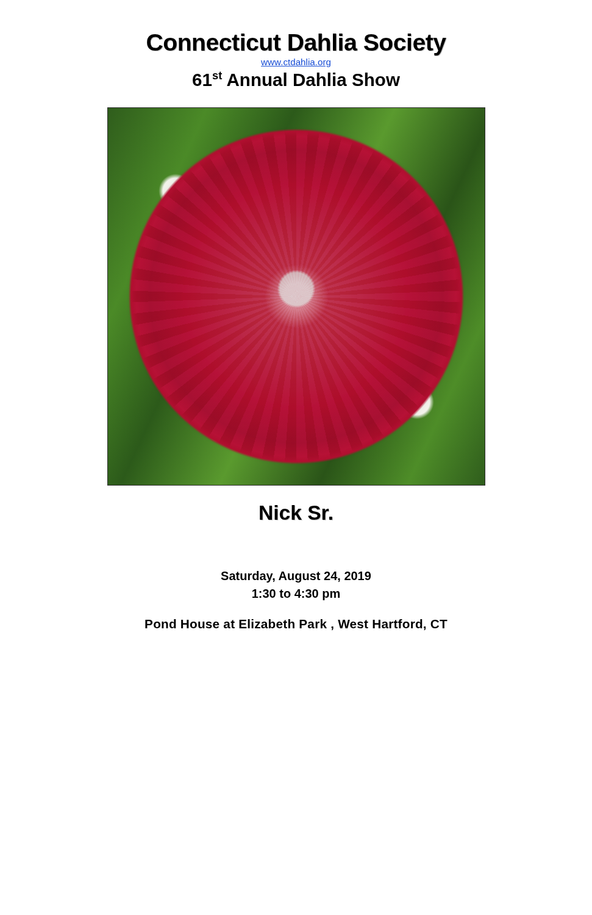Connecticut Dahlia Society
www.ctdahlia.org
61st Annual Dahlia Show
Nick Sr.
Saturday, August 24, 2019
1:30 to 4:30 pm
Pond House at Elizabeth Park , West Hartford, CT